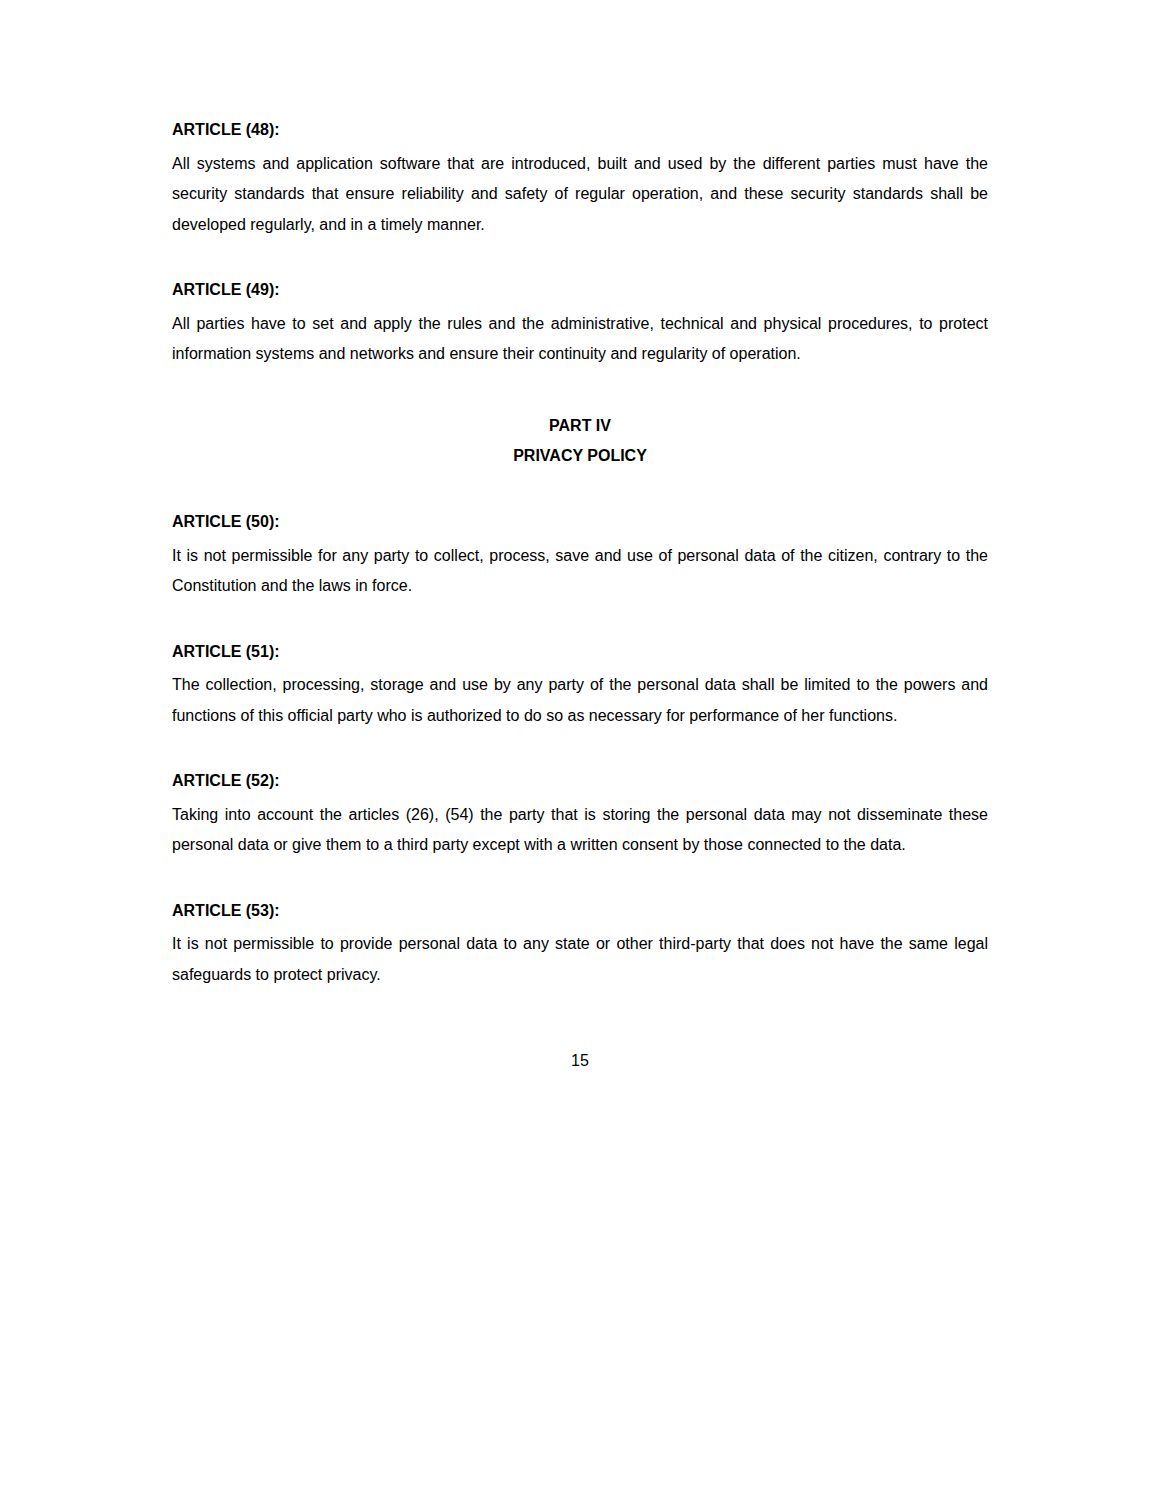ARTICLE (48):
All systems and application software that are introduced, built and used by the different parties must have the security standards that ensure reliability and safety of regular operation, and these security standards shall be developed regularly, and in a timely manner.
ARTICLE (49):
All parties have to set and apply the rules and the administrative, technical and physical procedures, to protect information systems and networks and ensure their continuity and regularity of operation.
PART IV PRIVACY POLICY
ARTICLE (50):
It is not permissible for any party to collect, process, save and use of personal data of the citizen, contrary to the Constitution and the laws in force.
ARTICLE (51):
The collection, processing, storage and use by any party of the personal data shall be limited to the powers and functions of this official party who is authorized to do so as necessary for performance of her functions.
ARTICLE (52):
Taking into account the articles (26), (54) the party that is storing the personal data may not disseminate these personal data or give them to a third party except with a written consent by those connected to the data.
ARTICLE (53):
It is not permissible to provide personal data to any state or other third-party that does not have the same legal safeguards to protect privacy.
15